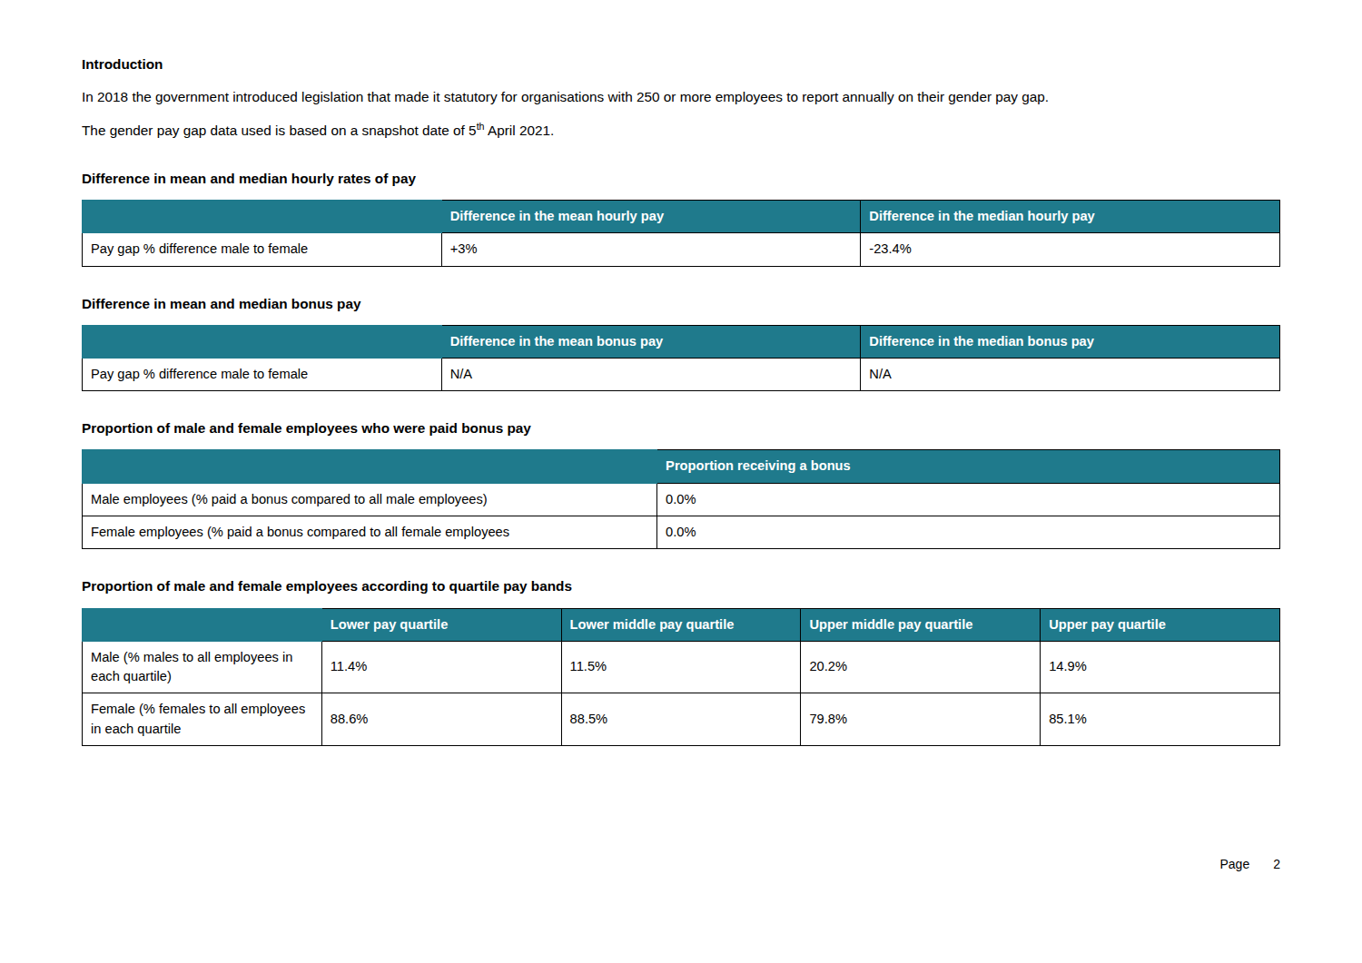Introduction
In 2018 the government introduced legislation that made it statutory for organisations with 250 or more employees to report annually on their gender pay gap.
The gender pay gap data used is based on a snapshot date of 5th April 2021.
Difference in mean and median hourly rates of pay
| | Difference in the mean hourly pay | Difference in the median hourly pay |
| --- | --- | --- |
| Pay gap % difference male to female | +3% | -23.4% |
Difference in mean and median bonus pay
| | Difference in the mean bonus pay | Difference in the median bonus pay |
| --- | --- | --- |
| Pay gap % difference male to female | N/A | N/A |
Proportion of male and female employees who were paid bonus pay
| | Proportion receiving a bonus |
| --- | --- |
| Male employees (% paid a bonus compared to all male employees) | 0.0% |
| Female employees (% paid a bonus compared to all female employees | 0.0% |
Proportion of male and female employees according to quartile pay bands
| | Lower pay quartile | Lower middle pay quartile | Upper middle pay quartile | Upper pay quartile |
| --- | --- | --- | --- | --- |
| Male (% males to all employees in each quartile) | 11.4% | 11.5% | 20.2% | 14.9% |
| Female (% females to all employees in each quartile | 88.6% | 88.5% | 79.8% | 85.1% |
Page 2